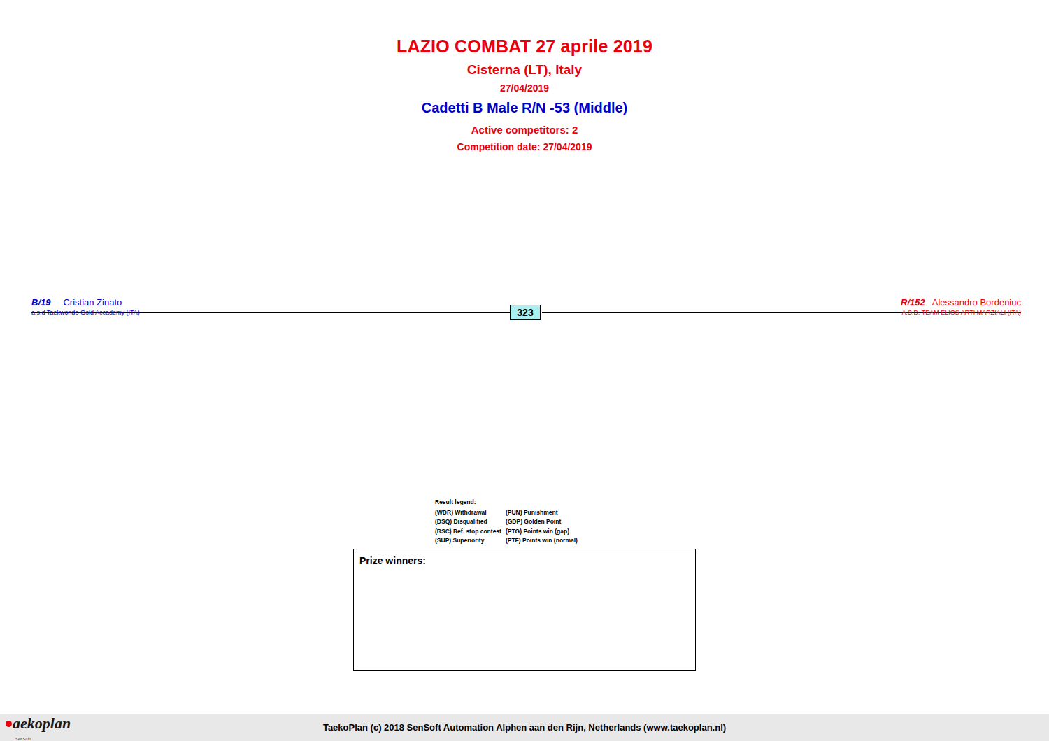LAZIO COMBAT 27 aprile 2019
Cisterna (LT), Italy
27/04/2019
Cadetti B Male R/N -53 (Middle)
Active competitors: 2
Competition date: 27/04/2019
323
B/19 Cristian Zinato
a.s.d Taekwondo Gold Accademy (ITA)
R/152 Alessandro Bordeniuc
A.S.D. TEAM ELIOS ARTI MARZIALI (ITA)
Result legend:
| (WDR) Withdrawal | (PUN) Punishment |
| (DSQ) Disqualified | (GDP) Golden Point |
| (RSC) Ref. stop contest | (PTG) Points win (gap) |
| (SUP) Superiority | (PTF) Points win (normal) |
Prize winners:
TaekoPlan (c) 2018 SenSoft Automation Alphen aan den Rijn, Netherlands (www.taekoplan.nl)
aekoplan SenSoft